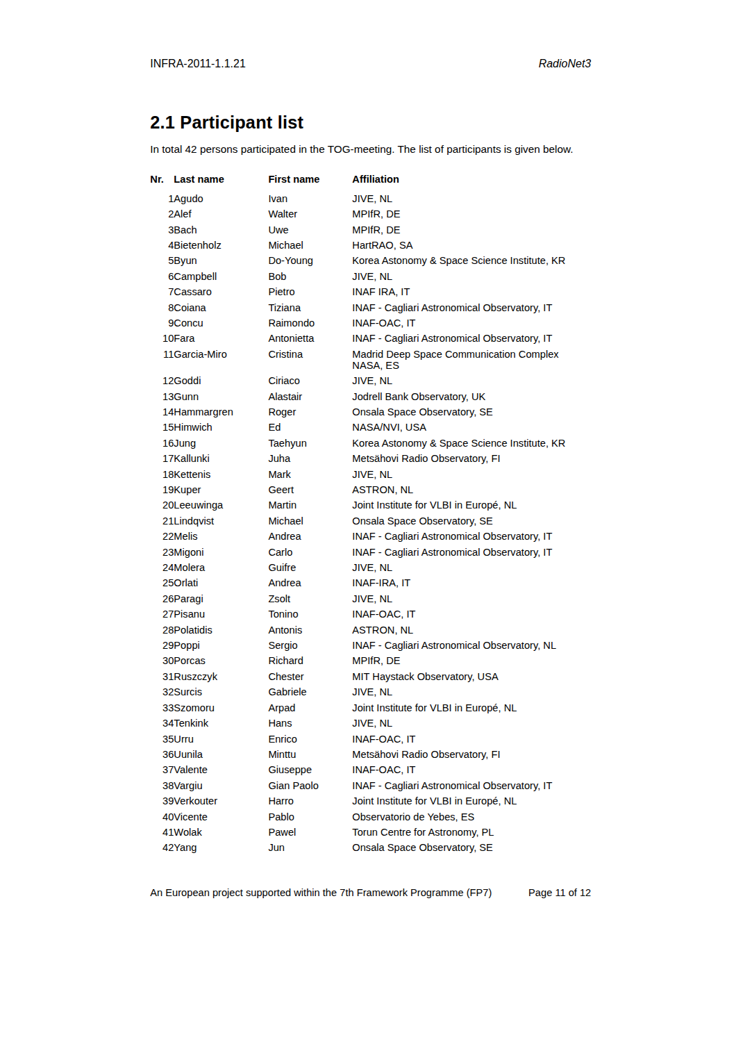INFRA-2011-1.1.21
RadioNet3
2.1 Participant list
In total 42 persons participated in the TOG-meeting. The list of participants is given below.
| Nr. | Last name | First name | Affiliation |
| --- | --- | --- | --- |
| 1 | Agudo | Ivan | JIVE, NL |
| 2 | Alef | Walter | MPIfR, DE |
| 3 | Bach | Uwe | MPIfR, DE |
| 4 | Bietenholz | Michael | HartRAO, SA |
| 5 | Byun | Do-Young | Korea Astonomy & Space Science Institute, KR |
| 6 | Campbell | Bob | JIVE, NL |
| 7 | Cassaro | Pietro | INAF IRA, IT |
| 8 | Coiana | Tiziana | INAF - Cagliari Astronomical Observatory, IT |
| 9 | Concu | Raimondo | INAF-OAC, IT |
| 10 | Fara | Antonietta | INAF - Cagliari Astronomical Observatory, IT |
| 11 | Garcia-Miro | Cristina | Madrid Deep Space Communication Complex NASA, ES |
| 12 | Goddi | Ciriaco | JIVE, NL |
| 13 | Gunn | Alastair | Jodrell Bank Observatory, UK |
| 14 | Hammargren | Roger | Onsala Space Observatory, SE |
| 15 | Himwich | Ed | NASA/NVI, USA |
| 16 | Jung | Taehyun | Korea Astonomy & Space Science Institute, KR |
| 17 | Kallunki | Juha | Metsähovi Radio Observatory, FI |
| 18 | Kettenis | Mark | JIVE, NL |
| 19 | Kuper | Geert | ASTRON, NL |
| 20 | Leeuwinga | Martin | Joint Institute for VLBI in Europé, NL |
| 21 | Lindqvist | Michael | Onsala Space Observatory, SE |
| 22 | Melis | Andrea | INAF - Cagliari Astronomical Observatory, IT |
| 23 | Migoni | Carlo | INAF - Cagliari Astronomical Observatory, IT |
| 24 | Molera | Guifre | JIVE, NL |
| 25 | Orlati | Andrea | INAF-IRA, IT |
| 26 | Paragi | Zsolt | JIVE, NL |
| 27 | Pisanu | Tonino | INAF-OAC, IT |
| 28 | Polatidis | Antonis | ASTRON, NL |
| 29 | Poppi | Sergio | INAF - Cagliari Astronomical Observatory, NL |
| 30 | Porcas | Richard | MPIfR, DE |
| 31 | Ruszczyk | Chester | MIT Haystack Observatory, USA |
| 32 | Surcis | Gabriele | JIVE, NL |
| 33 | Szomoru | Arpad | Joint Institute for VLBI in Europé, NL |
| 34 | Tenkink | Hans | JIVE, NL |
| 35 | Urru | Enrico | INAF-OAC, IT |
| 36 | Uunila | Minttu | Metsähovi Radio Observatory, FI |
| 37 | Valente | Giuseppe | INAF-OAC, IT |
| 38 | Vargiu | Gian Paolo | INAF - Cagliari Astronomical Observatory, IT |
| 39 | Verkouter | Harro | Joint Institute for VLBI in Europé, NL |
| 40 | Vicente | Pablo | Observatorio de Yebes, ES |
| 41 | Wolak | Pawel | Torun Centre for Astronomy, PL |
| 42 | Yang | Jun | Onsala Space Observatory, SE |
An European project supported within the 7th Framework Programme (FP7)
Page 11 of 12